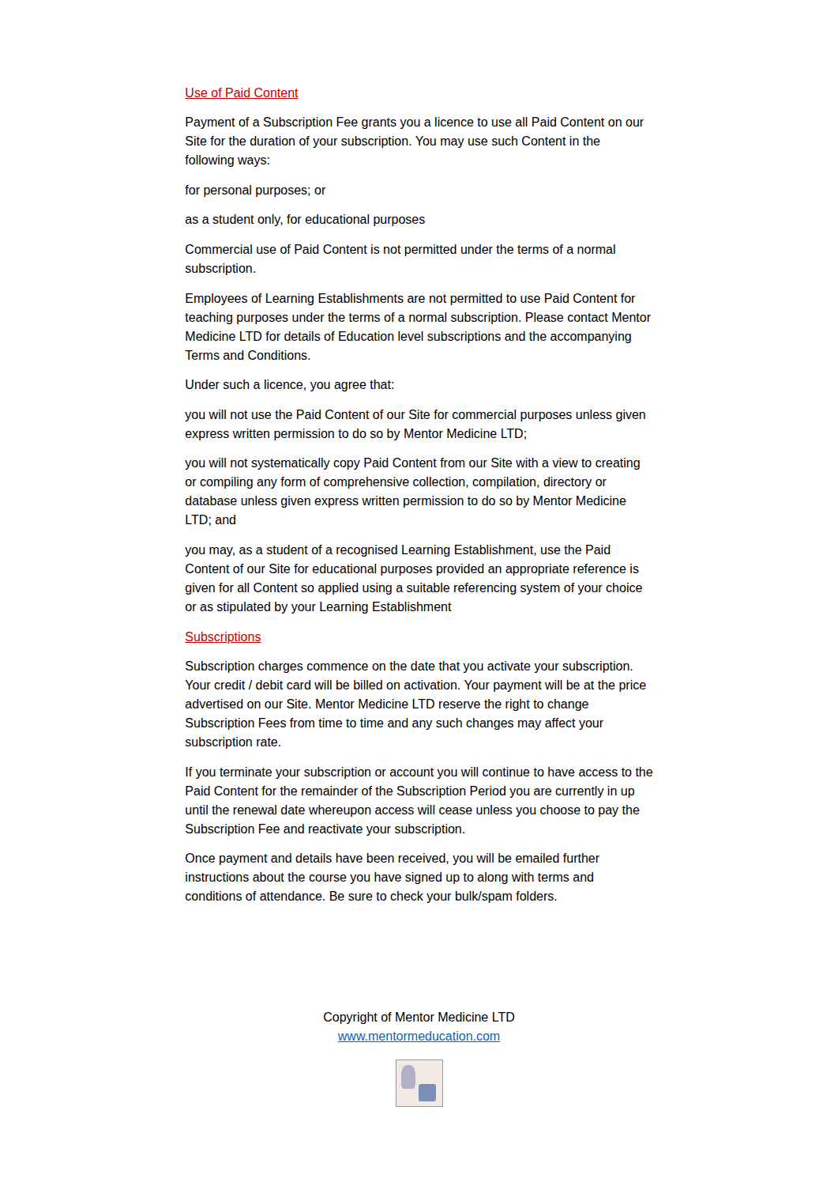Use of Paid Content
Payment of a Subscription Fee grants you a licence to use all Paid Content on our Site for the duration of your subscription. You may use such Content in the following ways:
for personal purposes; or
as a student only, for educational purposes
Commercial use of Paid Content is not permitted under the terms of a normal subscription.
Employees of Learning Establishments are not permitted to use Paid Content for teaching purposes under the terms of a normal subscription. Please contact Mentor Medicine LTD for details of Education level subscriptions and the accompanying Terms and Conditions.
Under such a licence, you agree that:
you will not use the Paid Content of our Site for commercial purposes unless given express written permission to do so by Mentor Medicine LTD;
you will not systematically copy Paid Content from our Site with a view to creating or compiling any form of comprehensive collection, compilation, directory or database unless given express written permission to do so by Mentor Medicine LTD; and
you may, as a student of a recognised Learning Establishment, use the Paid Content of our Site for educational purposes provided an appropriate reference is given for all Content so applied using a suitable referencing system of your choice or as stipulated by your Learning Establishment
Subscriptions
Subscription charges commence on the date that you activate your subscription. Your credit / debit card will be billed on activation. Your payment will be at the price advertised on our Site. Mentor Medicine LTD reserve the right to change Subscription Fees from time to time and any such changes may affect your subscription rate.
If you terminate your subscription or account you will continue to have access to the Paid Content for the remainder of the Subscription Period you are currently in up until the renewal date whereupon access will cease unless you choose to pay the Subscription Fee and reactivate your subscription.
Once payment and details have been received, you will be emailed further instructions about the course you have signed up to along with terms and conditions of attendance. Be sure to check your bulk/spam folders.
Copyright of Mentor Medicine LTD
www.mentormeducation.com